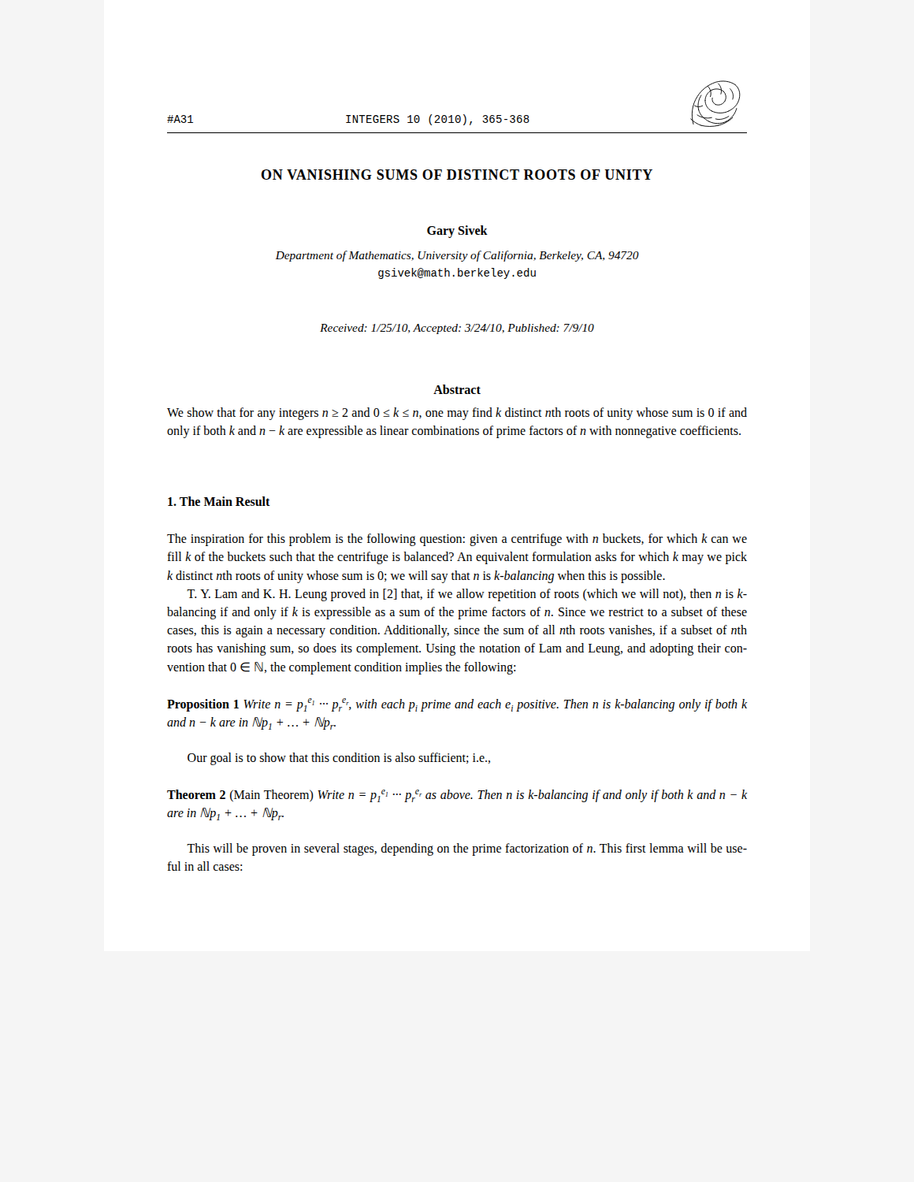#A31 INTEGERS 10 (2010), 365-368
ON VANISHING SUMS OF DISTINCT ROOTS OF UNITY
Gary Sivek
Department of Mathematics, University of California, Berkeley, CA, 94720
gsivek@math.berkeley.edu
Received: 1/25/10, Accepted: 3/24/10, Published: 7/9/10
Abstract
We show that for any integers n ≥ 2 and 0 ≤ k ≤ n, one may find k distinct nth roots of unity whose sum is 0 if and only if both k and n − k are expressible as linear combinations of prime factors of n with nonnegative coefficients.
1. The Main Result
The inspiration for this problem is the following question: given a centrifuge with n buckets, for which k can we fill k of the buckets such that the centrifuge is balanced? An equivalent formulation asks for which k may we pick k distinct nth roots of unity whose sum is 0; we will say that n is k-balancing when this is possible.
T. Y. Lam and K. H. Leung proved in [2] that, if we allow repetition of roots (which we will not), then n is k-balancing if and only if k is expressible as a sum of the prime factors of n. Since we restrict to a subset of these cases, this is again a necessary condition. Additionally, since the sum of all nth roots vanishes, if a subset of nth roots has vanishing sum, so does its complement. Using the notation of Lam and Leung, and adopting their convention that 0 ∈ ℕ, the complement condition implies the following:
Proposition 1 Write n = p1e1 ··· prer, with each pi prime and each ei positive. Then n is k-balancing only if both k and n − k are in ℕp1 + … + ℕpr.
Our goal is to show that this condition is also sufficient; i.e.,
Theorem 2 (Main Theorem) Write n = p1e1 ··· prer as above. Then n is k-balancing if and only if both k and n − k are in ℕp1 + … + ℕpr.
This will be proven in several stages, depending on the prime factorization of n. This first lemma will be useful in all cases: